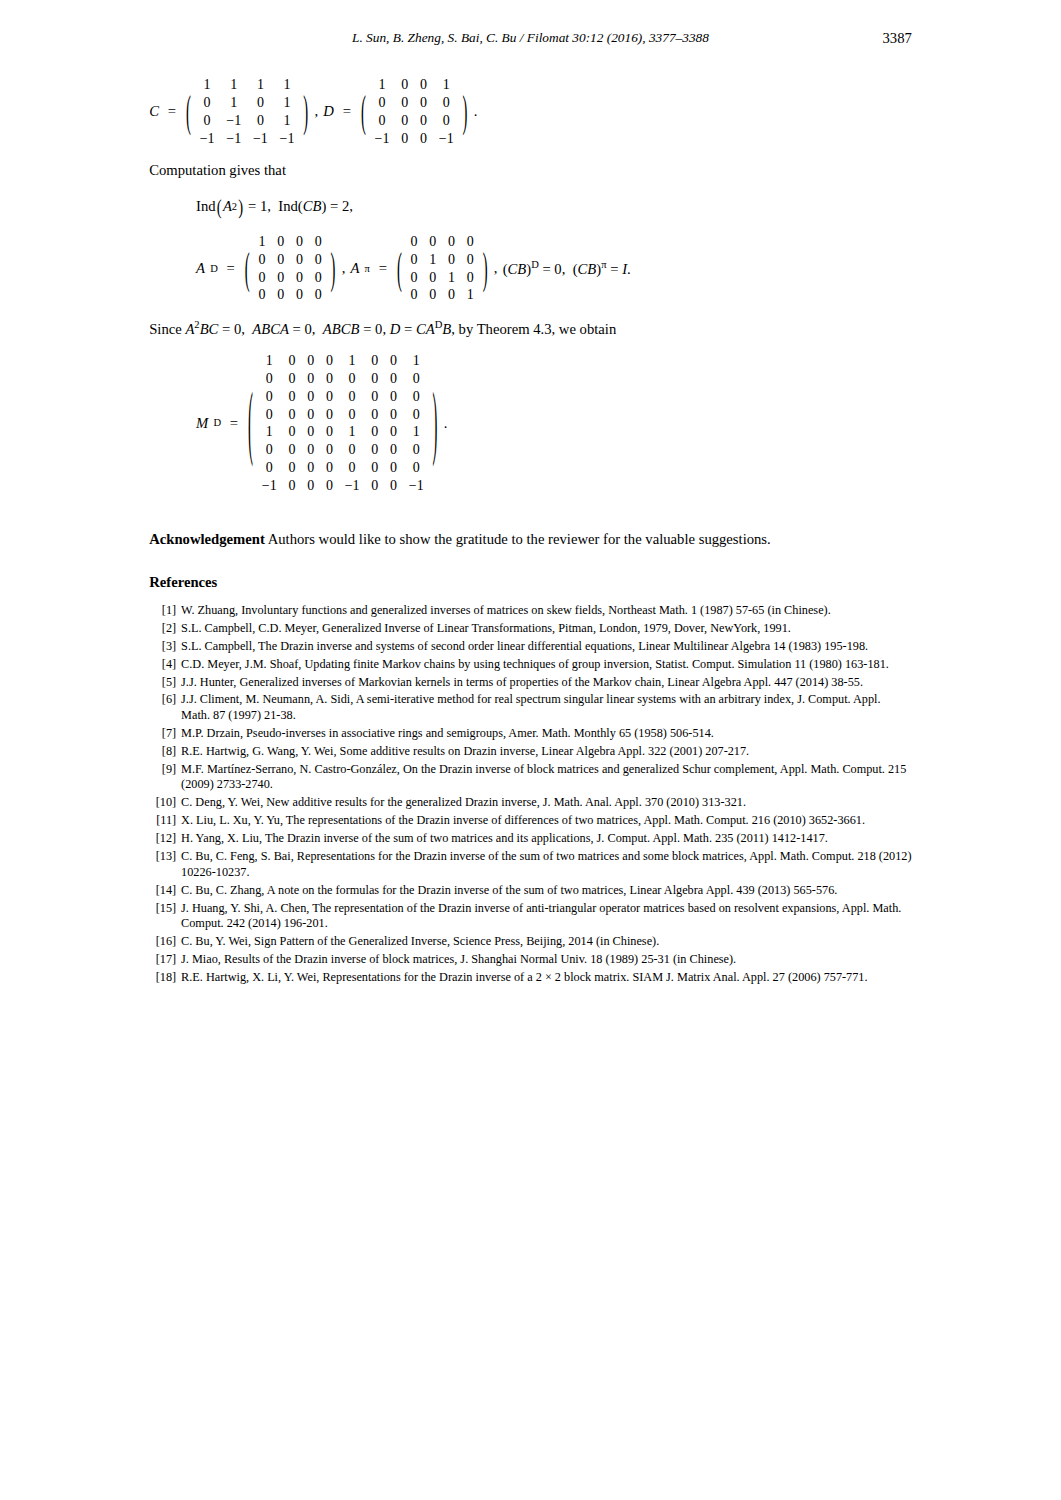L. Sun, B. Zheng, S. Bai, C. Bu / Filomat 30:12 (2016), 3377–3388 3387
C= (
| 1 | 1 | 1 | 1 |
| 0 | 1 | 0 | 1 |
| 0 | −1 | 0 | 1 |
| −1 | −1 | −1 | −1 |
) , D= (
| 1 | 0 | 0 | 1 |
| 0 | 0 | 0 | 0 |
| 0 | 0 | 0 | 0 |
| −1 | 0 | 0 | −1 |
) .
Computation gives that
Ind(A 2) = 1, Ind(CB) = 2,
AD= (
| 1 | 0 | 0 | 0 |
| 0 | 0 | 0 | 0 |
| 0 | 0 | 0 | 0 |
| 0 | 0 | 0 | 0 |
) , Aπ= (
| 0 | 0 | 0 | 0 |
| 0 | 1 | 0 | 0 |
| 0 | 0 | 1 | 0 |
| 0 | 0 | 0 | 1 |
) , (CB)D = 0, (CB)π = I.
Since A 2 BC = 0, ABCA = 0, ABCB = 0, D = CA DB, by Theorem 4.3, we obtain
MD= (
| 1 | 0 | 0 | 0 | 1 | 0 | 0 | 1 |
| 0 | 0 | 0 | 0 | 0 | 0 | 0 | 0 |
| 0 | 0 | 0 | 0 | 0 | 0 | 0 | 0 |
| 0 | 0 | 0 | 0 | 0 | 0 | 0 | 0 |
| 1 | 0 | 0 | 0 | 1 | 0 | 0 | 1 |
| 0 | 0 | 0 | 0 | 0 | 0 | 0 | 0 |
| 0 | 0 | 0 | 0 | 0 | 0 | 0 | 0 |
| −1 | 0 | 0 | 0 | −1 | 0 | 0 | −1 |
) .
Acknowledgement Authors would like to show the gratitude to the reviewer for the valuable suggestions.
References
W. Zhuang, Involuntary functions and generalized inverses of matrices on skew fields, Northeast Math. 1 (1987) 57-65 (in Chinese).
S.L. Campbell, C.D. Meyer, Generalized Inverse of Linear Transformations, Pitman, London, 1979, Dover, NewYork, 1991.
S.L. Campbell, The Drazin inverse and systems of second order linear differential equations, Linear Multilinear Algebra 14 (1983) 195-198.
C.D. Meyer, J.M. Shoaf, Updating finite Markov chains by using techniques of group inversion, Statist. Comput. Simulation 11 (1980) 163-181.
J.J. Hunter, Generalized inverses of Markovian kernels in terms of properties of the Markov chain, Linear Algebra Appl. 447 (2014) 38-55.
J.J. Climent, M. Neumann, A. Sidi, A semi-iterative method for real spectrum singular linear systems with an arbitrary index, J. Comput. Appl. Math. 87 (1997) 21-38.
M.P. Drzain, Pseudo-inverses in associative rings and semigroups, Amer. Math. Monthly 65 (1958) 506-514.
R.E. Hartwig, G. Wang, Y. Wei, Some additive results on Drazin inverse, Linear Algebra Appl. 322 (2001) 207-217.
M.F. Martínez-Serrano, N. Castro-González, On the Drazin inverse of block matrices and generalized Schur complement, Appl. Math. Comput. 215 (2009) 2733-2740.
C. Deng, Y. Wei, New additive results for the generalized Drazin inverse, J. Math. Anal. Appl. 370 (2010) 313-321.
X. Liu, L. Xu, Y. Yu, The representations of the Drazin inverse of differences of two matrices, Appl. Math. Comput. 216 (2010) 3652-3661.
H. Yang, X. Liu, The Drazin inverse of the sum of two matrices and its applications, J. Comput. Appl. Math. 235 (2011) 1412-1417.
C. Bu, C. Feng, S. Bai, Representations for the Drazin inverse of the sum of two matrices and some block matrices, Appl. Math. Comput. 218 (2012) 10226-10237.
C. Bu, C. Zhang, A note on the formulas for the Drazin inverse of the sum of two matrices, Linear Algebra Appl. 439 (2013) 565-576.
J. Huang, Y. Shi, A. Chen, The representation of the Drazin inverse of anti-triangular operator matrices based on resolvent expansions, Appl. Math. Comput. 242 (2014) 196-201.
C. Bu, Y. Wei, Sign Pattern of the Generalized Inverse, Science Press, Beijing, 2014 (in Chinese).
J. Miao, Results of the Drazin inverse of block matrices, J. Shanghai Normal Univ. 18 (1989) 25-31 (in Chinese).
R.E. Hartwig, X. Li, Y. Wei, Representations for the Drazin inverse of a 2 × 2 block matrix. SIAM J. Matrix Anal. Appl. 27 (2006) 757-771.